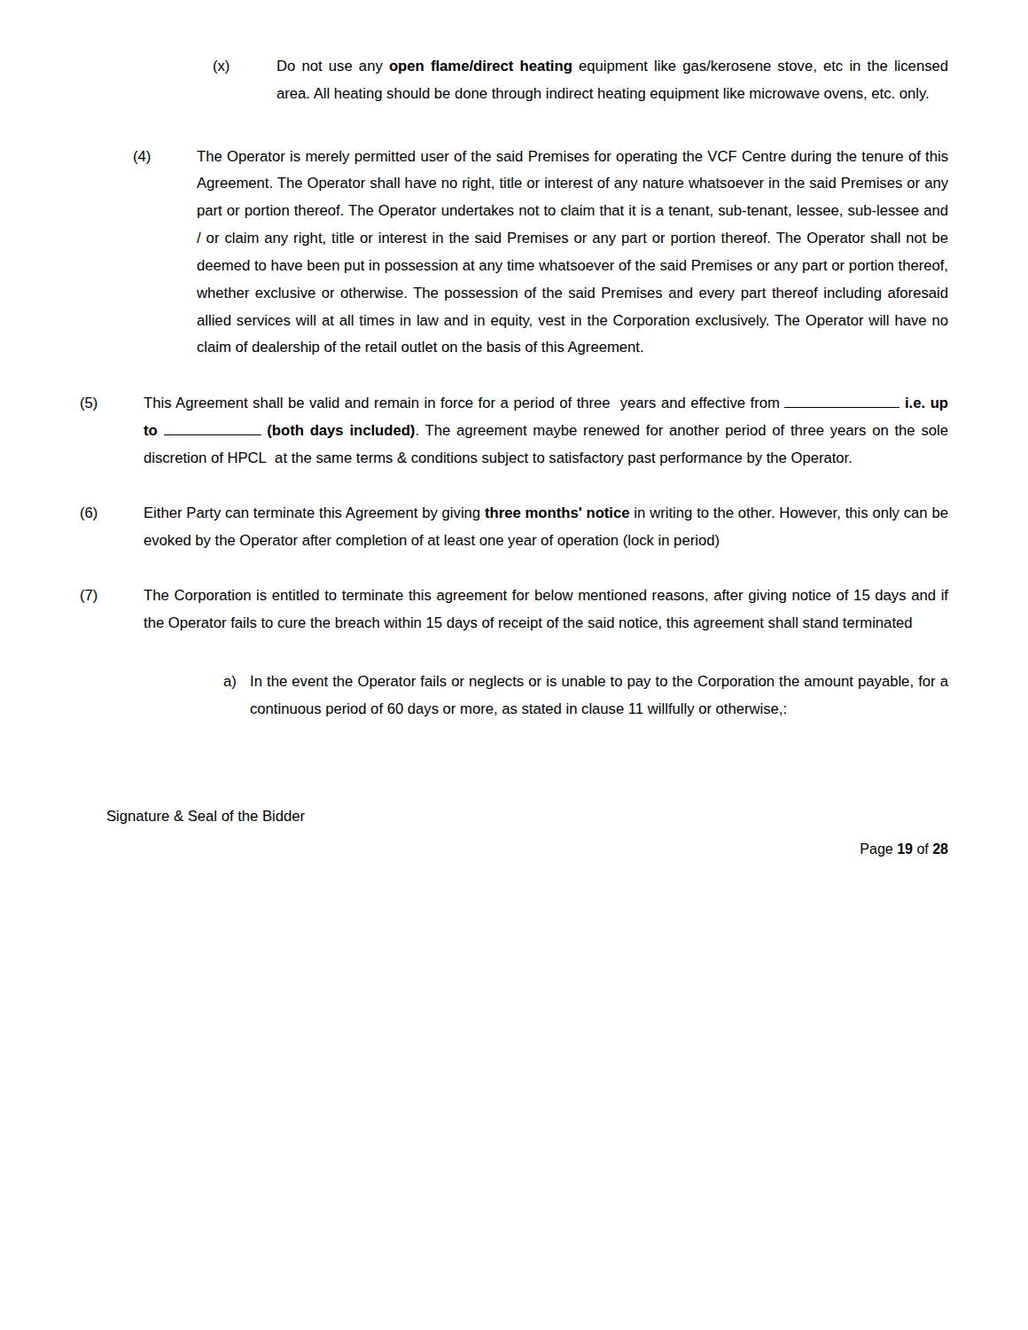(x)
Do not use any open flame/direct heating equipment like gas/kerosene stove, etc in the licensed area. All heating should be done through indirect heating equipment like microwave ovens, etc. only.
(4)
The Operator is merely permitted user of the said Premises for operating the VCF Centre during the tenure of this Agreement. The Operator shall have no right, title or interest of any nature whatsoever in the said Premises or any part or portion thereof. The Operator undertakes not to claim that it is a tenant, sub-tenant, lessee, sub-lessee and / or claim any right, title or interest in the said Premises or any part or portion thereof. The Operator shall not be deemed to have been put in possession at any time whatsoever of the said Premises or any part or portion thereof, whether exclusive or otherwise. The possession of the said Premises and every part thereof including aforesaid allied services will at all times in law and in equity, vest in the Corporation exclusively. The Operator will have no claim of dealership of the retail outlet on the basis of this Agreement.
(5)
This Agreement shall be valid and remain in force for a period of three years and effective from i.e. up to (both days included). The agreement maybe renewed for another period of three years on the sole discretion of HPCL at the same terms & conditions subject to satisfactory past performance by the Operator.
(6)
Either Party can terminate this Agreement by giving three months' notice in writing to the other. However, this only can be evoked by the Operator after completion of at least one year of operation (lock in period)
(7)
The Corporation is entitled to terminate this agreement for below mentioned reasons, after giving notice of 15 days and if the Operator fails to cure the breach within 15 days of receipt of the said notice, this agreement shall stand terminated
a)
In the event the Operator fails or neglects or is unable to pay to the Corporation the amount payable, for a continuous period of 60 days or more, as stated in clause 11 willfully or otherwise,:
Signature & Seal of the Bidder
Page 19 of 28